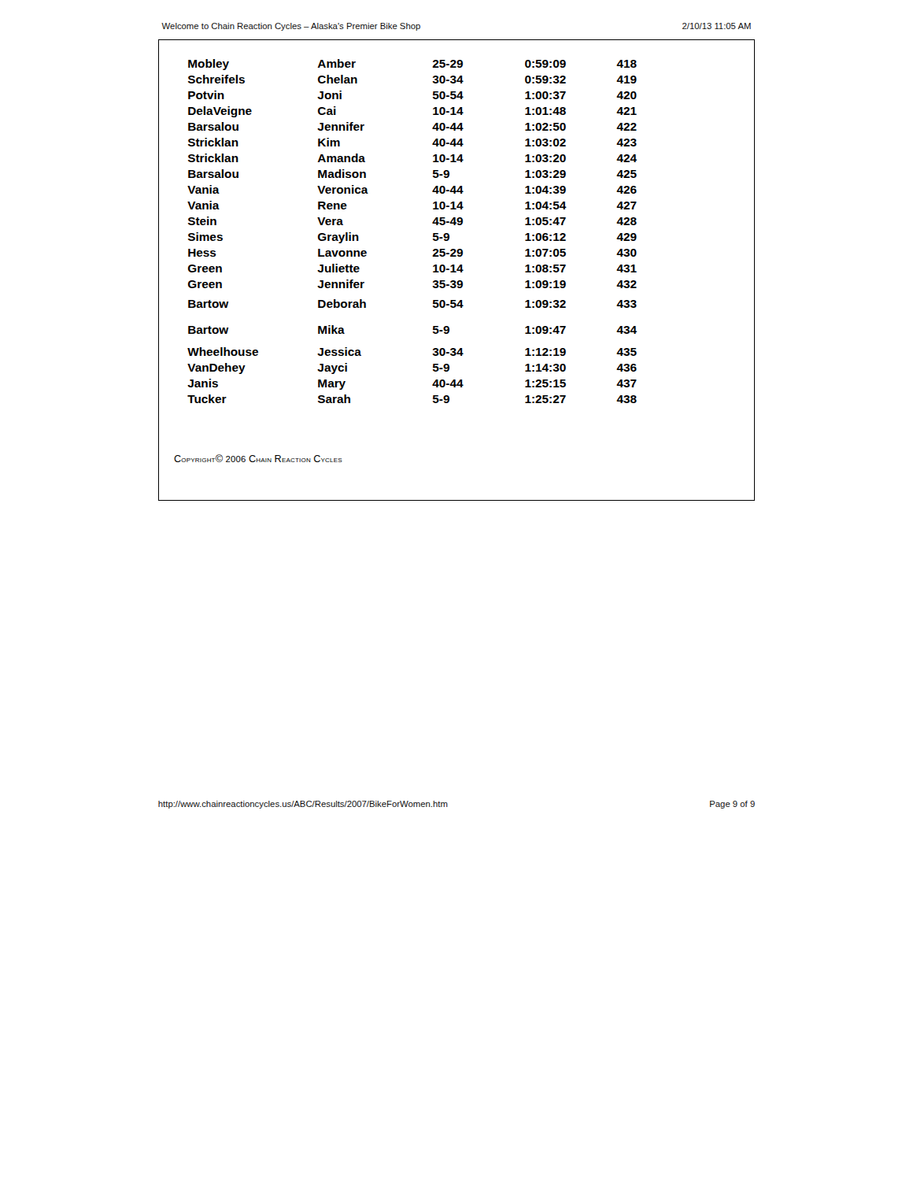Welcome to Chain Reaction Cycles – Alaska's Premier Bike Shop
2/10/13 11:05 AM
| Mobley | Amber | 25-29 | 0:59:09 | 418 |
| Schreifels | Chelan | 30-34 | 0:59:32 | 419 |
| Potvin | Joni | 50-54 | 1:00:37 | 420 |
| DelaVeigne | Cai | 10-14 | 1:01:48 | 421 |
| Barsalou | Jennifer | 40-44 | 1:02:50 | 422 |
| Stricklan | Kim | 40-44 | 1:03:02 | 423 |
| Stricklan | Amanda | 10-14 | 1:03:20 | 424 |
| Barsalou | Madison | 5-9 | 1:03:29 | 425 |
| Vania | Veronica | 40-44 | 1:04:39 | 426 |
| Vania | Rene | 10-14 | 1:04:54 | 427 |
| Stein | Vera | 45-49 | 1:05:47 | 428 |
| Simes | Graylin | 5-9 | 1:06:12 | 429 |
| Hess | Lavonne | 25-29 | 1:07:05 | 430 |
| Green | Juliette | 10-14 | 1:08:57 | 431 |
| Green | Jennifer | 35-39 | 1:09:19 | 432 |
| Bartow | Deborah | 50-54 | 1:09:32 | 433 |
| Bartow | Mika | 5-9 | 1:09:47 | 434 |
| Wheelhouse | Jessica | 30-34 | 1:12:19 | 435 |
| VanDehey | Jayci | 5-9 | 1:14:30 | 436 |
| Janis | Mary | 40-44 | 1:25:15 | 437 |
| Tucker | Sarah | 5-9 | 1:25:27 | 438 |
Copyright© 2006 Chain Reaction Cycles
http://www.chainreactioncycles.us/ABC/Results/2007/BikeForWomen.htm
Page 9 of 9